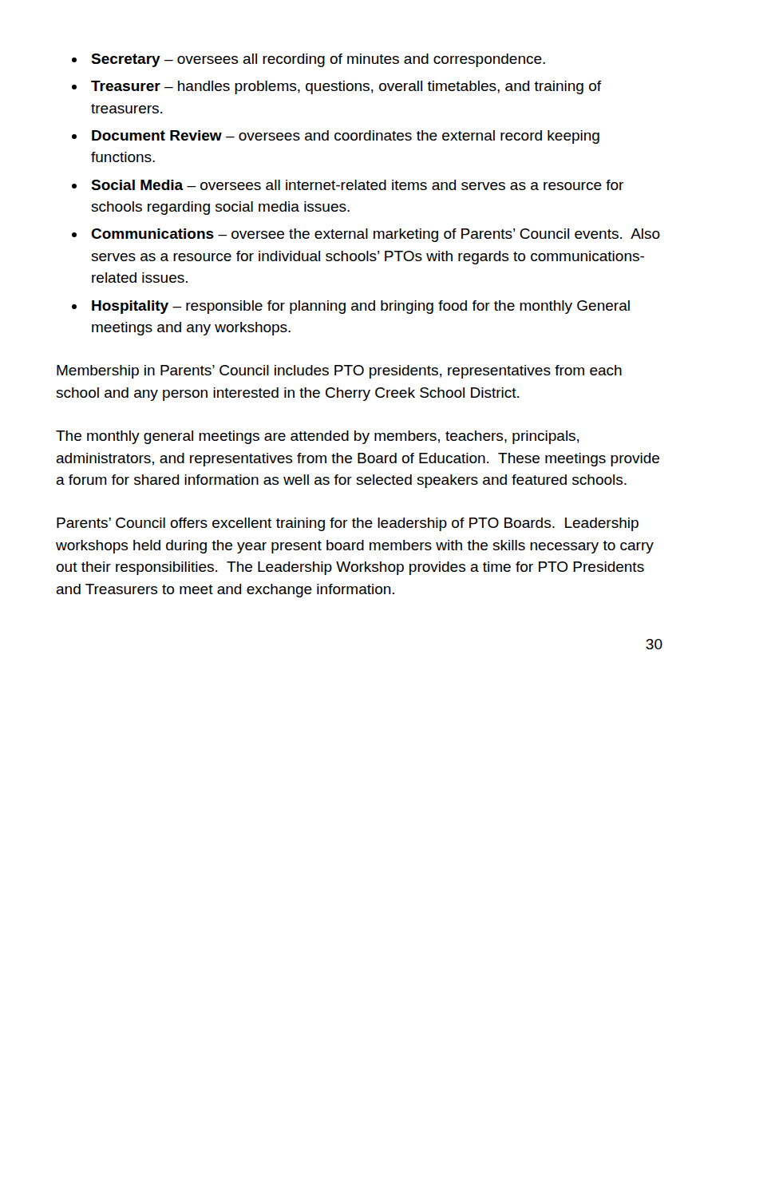Secretary – oversees all recording of minutes and correspondence.
Treasurer – handles problems, questions, overall timetables, and training of treasurers.
Document Review – oversees and coordinates the external record keeping functions.
Social Media – oversees all internet-related items and serves as a resource for schools regarding social media issues.
Communications – oversee the external marketing of Parents’ Council events. Also serves as a resource for individual schools’ PTOs with regards to communications-related issues.
Hospitality – responsible for planning and bringing food for the monthly General meetings and any workshops.
Membership in Parents’ Council includes PTO presidents, representatives from each school and any person interested in the Cherry Creek School District.
The monthly general meetings are attended by members, teachers, principals, administrators, and representatives from the Board of Education. These meetings provide a forum for shared information as well as for selected speakers and featured schools.
Parents’ Council offers excellent training for the leadership of PTO Boards. Leadership workshops held during the year present board members with the skills necessary to carry out their responsibilities. The Leadership Workshop provides a time for PTO Presidents and Treasurers to meet and exchange information.
30